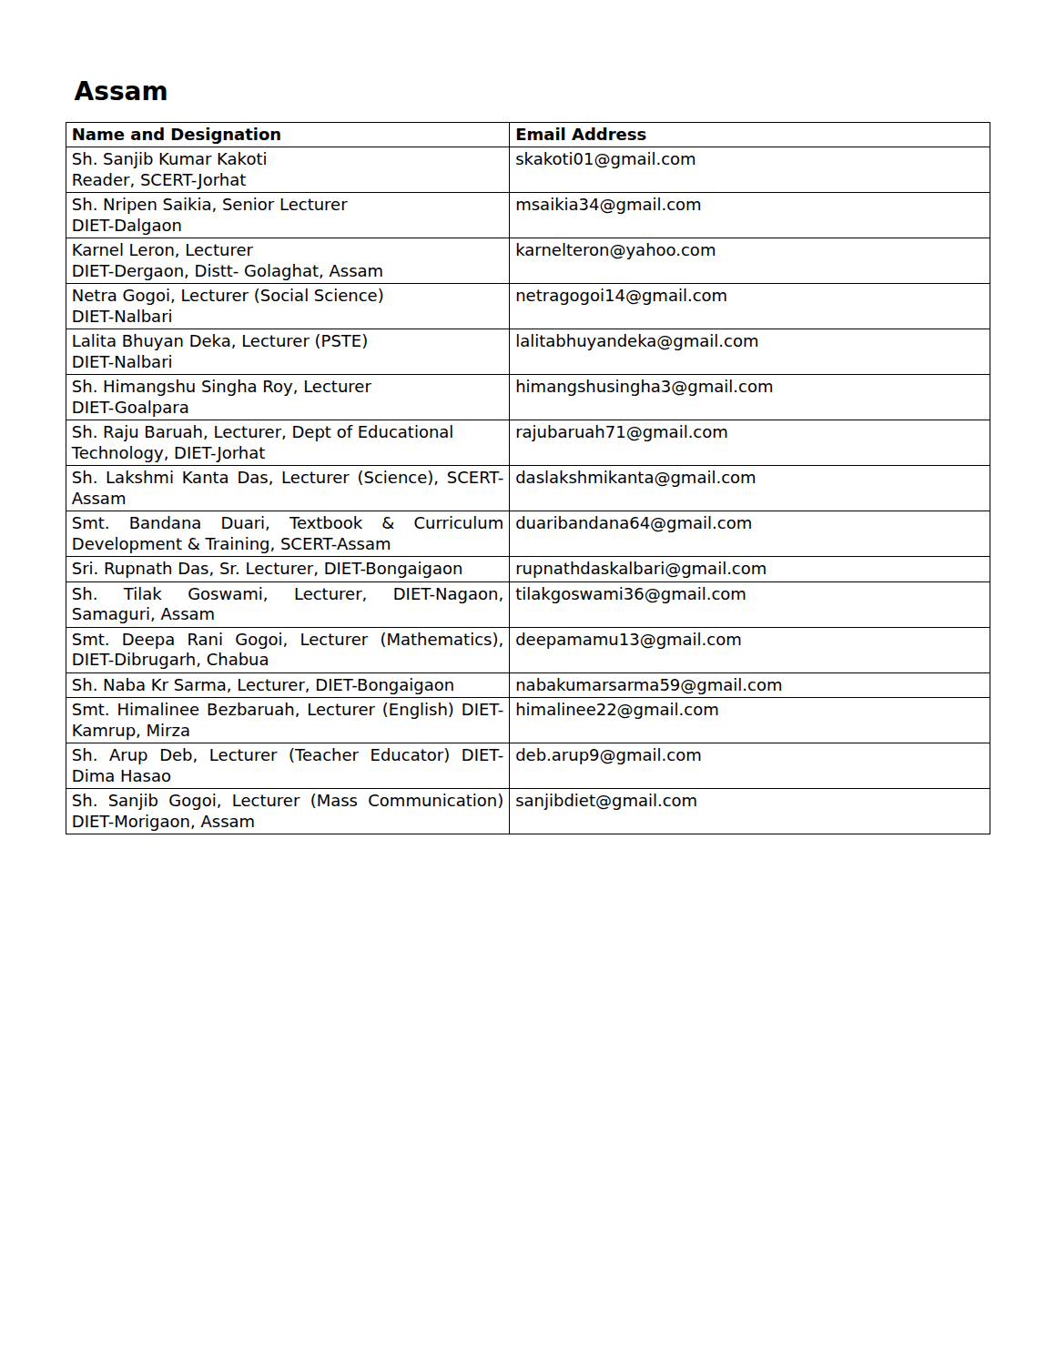Assam
| Name and Designation | Email Address |
| --- | --- |
| Sh. Sanjib Kumar Kakoti Reader, SCERT-Jorhat | skakoti01@gmail.com |
| Sh. Nripen Saikia, Senior Lecturer DIET-Dalgaon | msaikia34@gmail.com |
| Karnel Leron, Lecturer DIET-Dergaon, Distt- Golaghat, Assam | karnelteron@yahoo.com |
| Netra Gogoi, Lecturer (Social Science) DIET-Nalbari | netragogoi14@gmail.com |
| Lalita Bhuyan Deka, Lecturer (PSTE) DIET-Nalbari | lalitabhuyandeka@gmail.com |
| Sh. Himangshu Singha Roy, Lecturer DIET-Goalpara | himangshusingha3@gmail.com |
| Sh. Raju Baruah, Lecturer, Dept of Educational Technology, DIET-Jorhat | rajubaruah71@gmail.com |
| Sh. Lakshmi Kanta Das, Lecturer (Science), SCERT-Assam | daslakshmikanta@gmail.com |
| Smt. Bandana Duari, Textbook & Curriculum Development & Training, SCERT-Assam | duaribandana64@gmail.com |
| Sri. Rupnath Das, Sr. Lecturer, DIET-Bongaigaon | rupnathdaskalbari@gmail.com |
| Sh. Tilak Goswami, Lecturer, DIET-Nagaon, Samaguri, Assam | tilakgoswami36@gmail.com |
| Smt. Deepa Rani Gogoi, Lecturer (Mathematics), DIET-Dibrugarh, Chabua | deepamamu13@gmail.com |
| Sh. Naba Kr Sarma, Lecturer, DIET-Bongaigaon | nabakumarsarma59@gmail.com |
| Smt. Himalinee Bezbaruah, Lecturer (English) DIET-Kamrup, Mirza | himalinee22@gmail.com |
| Sh. Arup Deb, Lecturer (Teacher Educator) DIET-Dima Hasao | deb.arup9@gmail.com |
| Sh. Sanjib Gogoi, Lecturer (Mass Communication) DIET-Morigaon, Assam | sanjibdiet@gmail.com |